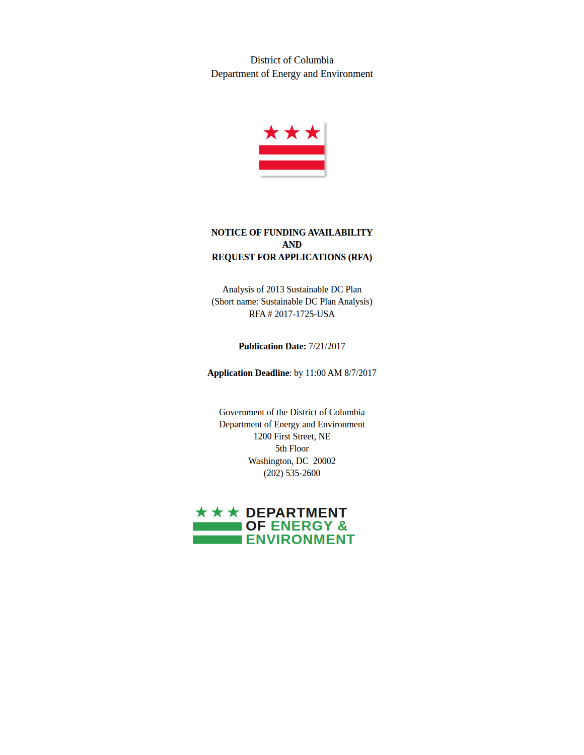District of Columbia
Department of Energy and Environment
NOTICE OF FUNDING AVAILABILITY
AND
REQUEST FOR APPLICATIONS (RFA)
Analysis of 2013 Sustainable DC Plan
(Short name: Sustainable DC Plan Analysis)
RFA # 2017-1725-USA
Publication Date: 7/21/2017
Application Deadline: by 11:00 AM 8/7/2017
Government of the District of Columbia
Department of Energy and Environment
1200 First Street, NE
5th Floor
Washington, DC 20002
(202) 535-2600
DEPARTMENT OF ENERGY & ENVIRONMENT